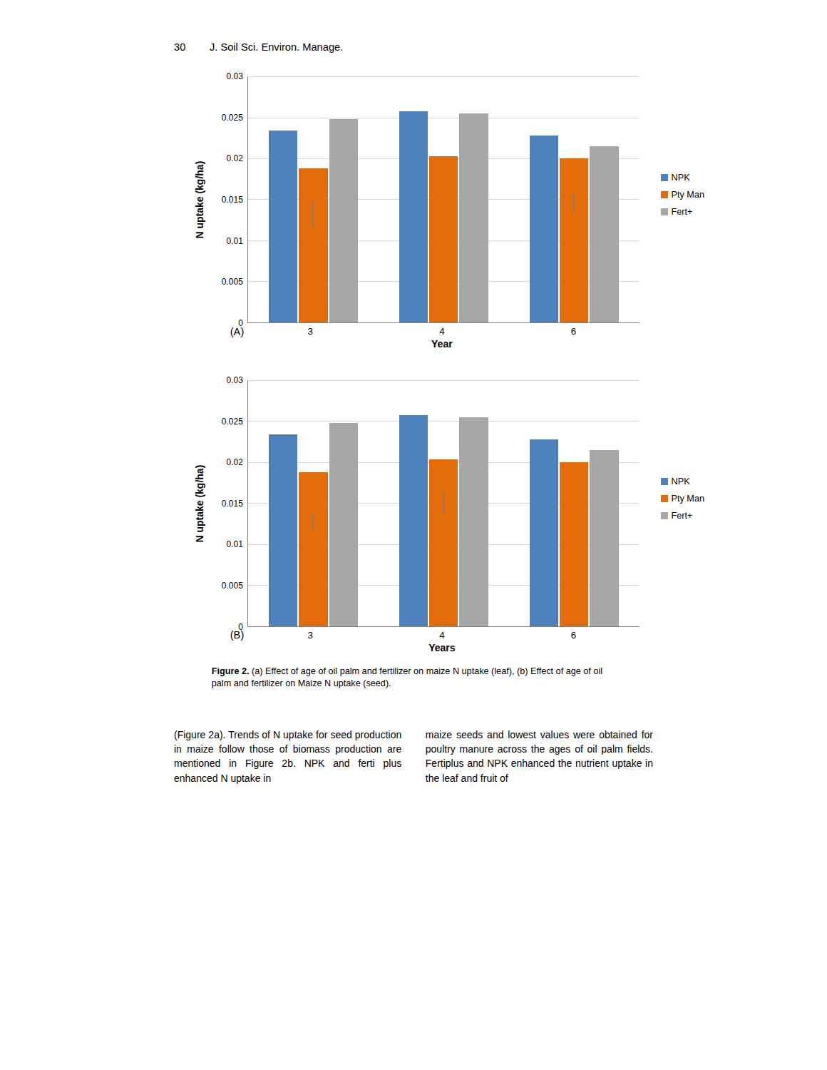30 J. Soil Sci. Environ. Manage.
N uptake (kg/ha)
0.03 0.025 0.02 0.015 0.01 0.005 0
346
Year
(A)
NPK
Pty Man
Fert+
N uptake (kg/ha)
0.03 0.025 0.02 0.015 0.01 0.005 0
346
Years
(B)
NPK
Pty Man
Fert+
Figure 2. (a) Effect of age of oil palm and fertilizer on maize N uptake (leaf), (b) Effect of age of oil palm and fertilizer on Maize N uptake (seed).
(Figure 2a). Trends of N uptake for seed production in maize follow those of biomass production are mentioned in Figure 2b. NPK and ferti plus enhanced N uptake in
maize seeds and lowest values were obtained for poultry manure across the ages of oil palm fields. Fertiplus and NPK enhanced the nutrient uptake in the leaf and fruit of